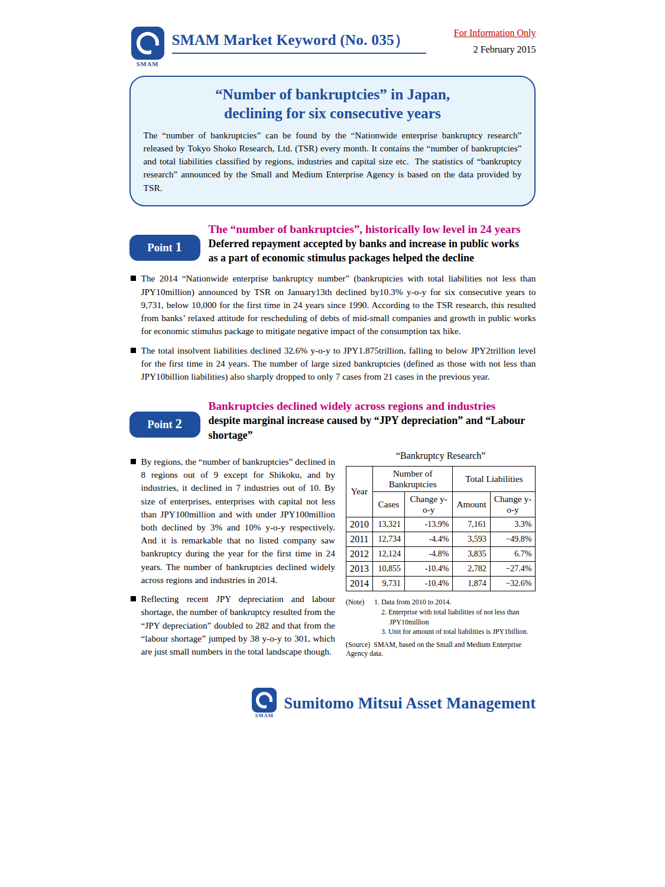SMAM
SMAM Market Keyword (No. 035）
For Information Only
2 February 2015
“Number of bankruptcies” in Japan,
declining for six consecutive years
The “number of bankruptcies” can be found by the “Nationwide enterprise bankruptcy research” released by Tokyo Shoko Research, Ltd. (TSR) every month. It contains the “number of bankruptcies” and total liabilities classified by regions, industries and capital size etc. The statistics of “bankruptcy research” announced by the Small and Medium Enterprise Agency is based on the data provided by TSR.
Point 1
The “number of bankruptcies”, historically low level in 24 years
Deferred repayment accepted by banks and increase in public works
as a part of economic stimulus packages helped the decline
The 2014 “Nationwide enterprise bankruptcy number” (bankruptcies with total liabilities not less than JPY10million) announced by TSR on January13th declined by10.3% y-o-y for six consecutive years to 9,731, below 10,000 for the first time in 24 years since 1990. According to the TSR research, this resulted from banks’ relaxed attitude for rescheduling of debts of mid-small companies and growth in public works for economic stimulus package to mitigate negative impact of the consumption tax hike.
The total insolvent liabilities declined 32.6% y-o-y to JPY1.875trillion, falling to below JPY2trillion level for the first time in 24 years. The number of large sized bankruptcies (defined as those with not less than JPY10billion liabilities) also sharply dropped to only 7 cases from 21 cases in the previous year.
Point 2
Bankruptcies declined widely across regions and industries
despite marginal increase caused by “JPY depreciation” and “Labour shortage”
By regions, the “number of bankruptcies” declined in 8 regions out of 9 except for Shikoku, and by industries, it declined in 7 industries out of 10. By size of enterprises, enterprises with capital not less than JPY100million and with under JPY100million both declined by 3% and 10% y-o-y respectively. And it is remarkable that no listed company saw bankruptcy during the year for the first time in 24 years. The number of bankruptcies declined widely across regions and industries in 2014.
Reflecting recent JPY depreciation and labour shortage, the number of bankruptcy resulted from the “JPY depreciation” doubled to 282 and that from the “labour shortage” jumped by 38 y-o-y to 301, which are just small numbers in the total landscape though.
“Bankruptcy Research”
| Year | Number of Bankruptcies | Total Liabilities |
| --- | --- | --- |
| Cases | Change y-o-y | Amount | Change y-o-y |
| 2010 | 13,321 | -13.9% | 7,161 | 3.3% |
| 2011 | 12,734 | -4.4% | 3,593 | −49.8% |
| 2012 | 12,124 | -4.8% | 3,835 | 6.7% |
| 2013 | 10,855 | -10.4% | 2,782 | −27.4% |
| 2014 | 9,731 | -10.4% | 1,874 | −32.6% |
(Note) 1. Data from 2010 to 2014.
2. Enterprise with total liabilities of not less than JPY10million
3. Unit for amount of total liabilities is JPY1billion.
(Source) SMAM, based on the Small and Medium Enterprise Agency data.
SMAM
Sumitomo Mitsui Asset Management